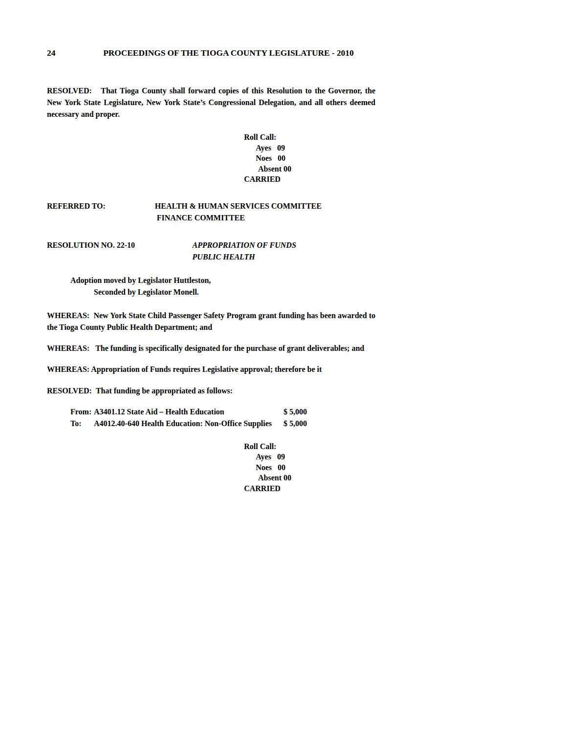24 PROCEEDINGS OF THE TIOGA COUNTY LEGISLATURE - 2010
RESOLVED: That Tioga County shall forward copies of this Resolution to the Governor, the New York State Legislature, New York State’s Congressional Delegation, and all others deemed necessary and proper.
Roll Call:
Ayes 09
Noes 00
Absent 00
CARRIED
| REFERRED TO: | HEALTH & HUMAN SERVICES COMMITTEE FINANCE COMMITTEE |
| RESOLUTION NO. 22-10 | APPROPRIATION OF FUNDS PUBLIC HEALTH |
Adoption moved by Legislator Huttleston,
Seconded by Legislator Monell.
WHEREAS: New York State Child Passenger Safety Program grant funding has been awarded to the Tioga County Public Health Department; and
WHEREAS: The funding is specifically designated for the purchase of grant deliverables; and
WHEREAS: Appropriation of Funds requires Legislative approval; therefore be it
RESOLVED: That funding be appropriated as follows:
| From: | A3401.12 State Aid – Health Education | $ 5,000 |
| To: | A4012.40-640 Health Education: Non-Office Supplies | $ 5,000 |
Roll Call:
Ayes 09
Noes 00
Absent 00
CARRIED